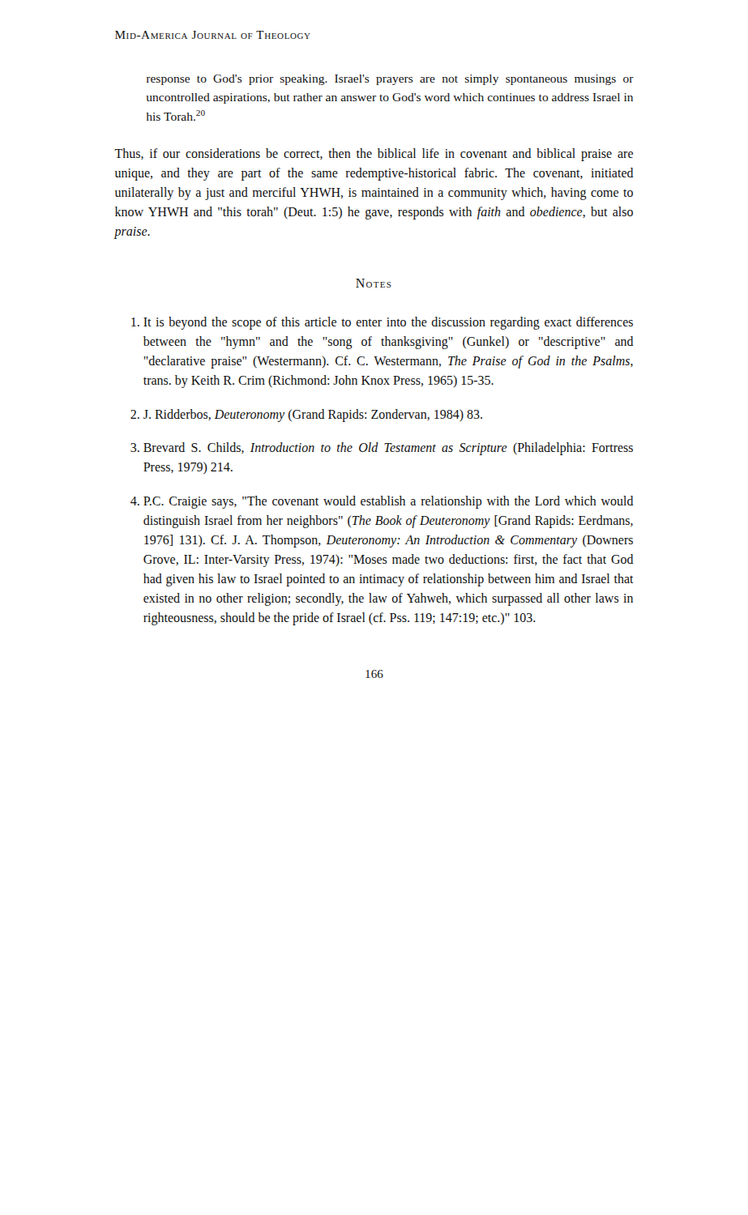Mid-America Journal of Theology
response to God's prior speaking. Israel's prayers are not simply spontaneous musings or uncontrolled aspirations, but rather an answer to God's word which continues to address Israel in his Torah.20
Thus, if our considerations be correct, then the biblical life in covenant and biblical praise are unique, and they are part of the same redemptive-historical fabric. The covenant, initiated unilaterally by a just and merciful YHWH, is maintained in a community which, having come to know YHWH and "this torah" (Deut. 1:5) he gave, responds with faith and obedience, but also praise.
Notes
It is beyond the scope of this article to enter into the discussion regarding exact differences between the "hymn" and the "song of thanksgiving" (Gunkel) or "descriptive" and "declarative praise" (Westermann). Cf. C. Westermann, The Praise of God in the Psalms, trans. by Keith R. Crim (Richmond: John Knox Press, 1965) 15-35.
J. Ridderbos, Deuteronomy (Grand Rapids: Zondervan, 1984) 83.
Brevard S. Childs, Introduction to the Old Testament as Scripture (Philadelphia: Fortress Press, 1979) 214.
P.C. Craigie says, "The covenant would establish a relationship with the Lord which would distinguish Israel from her neighbors" (The Book of Deuteronomy [Grand Rapids: Eerdmans, 1976] 131). Cf. J. A. Thompson, Deuteronomy: An Introduction & Commentary (Downers Grove, IL: Inter-Varsity Press, 1974): "Moses made two deductions: first, the fact that God had given his law to Israel pointed to an intimacy of relationship between him and Israel that existed in no other religion; secondly, the law of Yahweh, which surpassed all other laws in righteousness, should be the pride of Israel (cf. Pss. 119; 147:19; etc.)" 103.
166